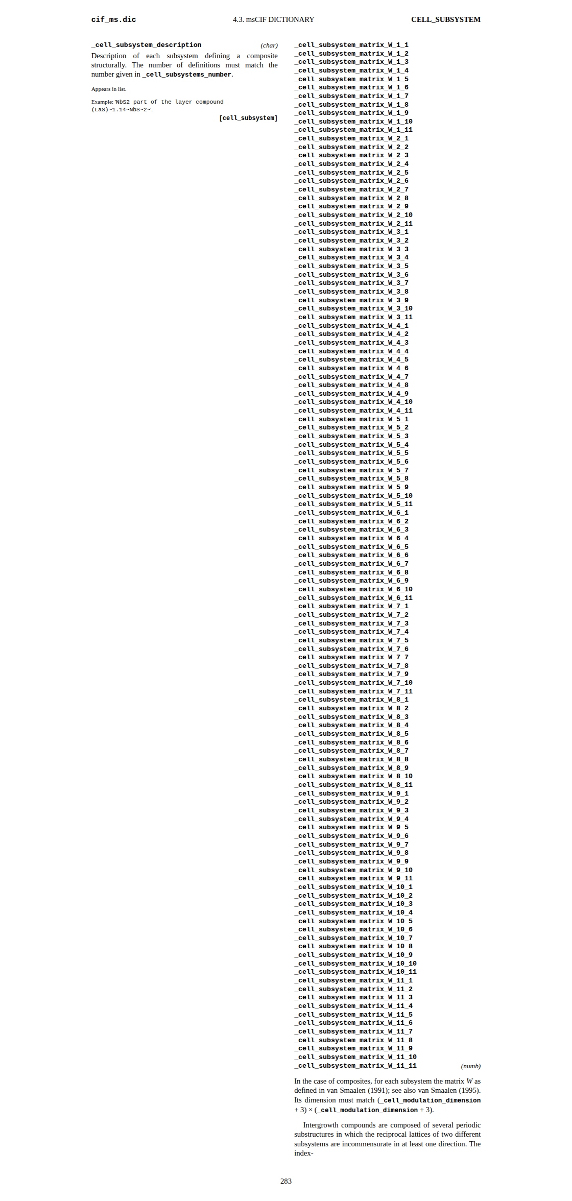cif_ms.dic 4.3. msCIF DICTIONARY CELL_SUBSYSTEM
_cell_subsystem_description (char)
Description of each subsystem defining a composite structurally. The number of definitions must match the number given in _cell_subsystems_number.
Appears in list.
Example: 'NbS2 part of the layer compound (LaS)~1.14~NbS~2~'.
[cell_subsystem]
_cell_subsystem_matrix_W_1_1
_cell_subsystem_matrix_W_1_2
_cell_subsystem_matrix_W_1_3
_cell_subsystem_matrix_W_1_4
_cell_subsystem_matrix_W_1_5
_cell_subsystem_matrix_W_1_6
_cell_subsystem_matrix_W_1_7
_cell_subsystem_matrix_W_1_8
_cell_subsystem_matrix_W_1_9
_cell_subsystem_matrix_W_1_10
_cell_subsystem_matrix_W_1_11
_cell_subsystem_matrix_W_2_1
_cell_subsystem_matrix_W_2_2
_cell_subsystem_matrix_W_2_3
_cell_subsystem_matrix_W_2_4
_cell_subsystem_matrix_W_2_5
_cell_subsystem_matrix_W_2_6
_cell_subsystem_matrix_W_2_7
_cell_subsystem_matrix_W_2_8
_cell_subsystem_matrix_W_2_9
_cell_subsystem_matrix_W_2_10
_cell_subsystem_matrix_W_2_11
_cell_subsystem_matrix_W_3_1
_cell_subsystem_matrix_W_3_2
_cell_subsystem_matrix_W_3_3
_cell_subsystem_matrix_W_3_4
_cell_subsystem_matrix_W_3_5
_cell_subsystem_matrix_W_3_6
_cell_subsystem_matrix_W_3_7
_cell_subsystem_matrix_W_3_8
_cell_subsystem_matrix_W_3_9
_cell_subsystem_matrix_W_3_10
_cell_subsystem_matrix_W_3_11
_cell_subsystem_matrix_W_4_1
_cell_subsystem_matrix_W_4_2
_cell_subsystem_matrix_W_4_3
_cell_subsystem_matrix_W_4_4
_cell_subsystem_matrix_W_4_5
_cell_subsystem_matrix_W_4_6
_cell_subsystem_matrix_W_4_7
_cell_subsystem_matrix_W_4_8
_cell_subsystem_matrix_W_4_9
_cell_subsystem_matrix_W_4_10
_cell_subsystem_matrix_W_4_11
_cell_subsystem_matrix_W_5_1
_cell_subsystem_matrix_W_5_2
_cell_subsystem_matrix_W_5_3
_cell_subsystem_matrix_W_5_4
_cell_subsystem_matrix_W_5_5
_cell_subsystem_matrix_W_5_6
_cell_subsystem_matrix_W_5_7
_cell_subsystem_matrix_W_5_8
_cell_subsystem_matrix_W_5_9
_cell_subsystem_matrix_W_5_10
_cell_subsystem_matrix_W_5_11
_cell_subsystem_matrix_W_6_1
_cell_subsystem_matrix_W_6_2
_cell_subsystem_matrix_W_6_3
_cell_subsystem_matrix_W_6_4
_cell_subsystem_matrix_W_6_5
_cell_subsystem_matrix_W_6_6
_cell_subsystem_matrix_W_6_7
_cell_subsystem_matrix_W_6_8
_cell_subsystem_matrix_W_6_9
_cell_subsystem_matrix_W_6_10
_cell_subsystem_matrix_W_6_11
_cell_subsystem_matrix_W_7_1
_cell_subsystem_matrix_W_7_2
_cell_subsystem_matrix_W_7_3
_cell_subsystem_matrix_W_7_4
_cell_subsystem_matrix_W_7_5
_cell_subsystem_matrix_W_7_6
_cell_subsystem_matrix_W_7_7
_cell_subsystem_matrix_W_7_8
_cell_subsystem_matrix_W_7_9
_cell_subsystem_matrix_W_7_10
_cell_subsystem_matrix_W_7_11
_cell_subsystem_matrix_W_8_1
_cell_subsystem_matrix_W_8_2
_cell_subsystem_matrix_W_8_3
_cell_subsystem_matrix_W_8_4
_cell_subsystem_matrix_W_8_5
_cell_subsystem_matrix_W_8_6
_cell_subsystem_matrix_W_8_7
_cell_subsystem_matrix_W_8_8
_cell_subsystem_matrix_W_8_9
_cell_subsystem_matrix_W_8_10
_cell_subsystem_matrix_W_8_11
_cell_subsystem_matrix_W_9_1
_cell_subsystem_matrix_W_9_2
_cell_subsystem_matrix_W_9_3
_cell_subsystem_matrix_W_9_4
_cell_subsystem_matrix_W_9_5
_cell_subsystem_matrix_W_9_6
_cell_subsystem_matrix_W_9_7
_cell_subsystem_matrix_W_9_8
_cell_subsystem_matrix_W_9_9
_cell_subsystem_matrix_W_9_10
_cell_subsystem_matrix_W_9_11
_cell_subsystem_matrix_W_10_1
_cell_subsystem_matrix_W_10_2
_cell_subsystem_matrix_W_10_3
_cell_subsystem_matrix_W_10_4
_cell_subsystem_matrix_W_10_5
_cell_subsystem_matrix_W_10_6
_cell_subsystem_matrix_W_10_7
_cell_subsystem_matrix_W_10_8
_cell_subsystem_matrix_W_10_9
_cell_subsystem_matrix_W_10_10
_cell_subsystem_matrix_W_10_11
_cell_subsystem_matrix_W_11_1
_cell_subsystem_matrix_W_11_2
_cell_subsystem_matrix_W_11_3
_cell_subsystem_matrix_W_11_4
_cell_subsystem_matrix_W_11_5
_cell_subsystem_matrix_W_11_6
_cell_subsystem_matrix_W_11_7
_cell_subsystem_matrix_W_11_8
_cell_subsystem_matrix_W_11_9
_cell_subsystem_matrix_W_11_10
_cell_subsystem_matrix_W_11_11 (numb)
In the case of composites, for each subsystem the matrix W as defined in van Smaalen (1991); see also van Smaalen (1995). Its dimension must match (_cell_modulation_dimension + 3) × (_cell_modulation_dimension + 3).
Intergrowth compounds are composed of several periodic substructures in which the reciprocal lattices of two different subsystems are incommensurate in at least one direction. The index-
283